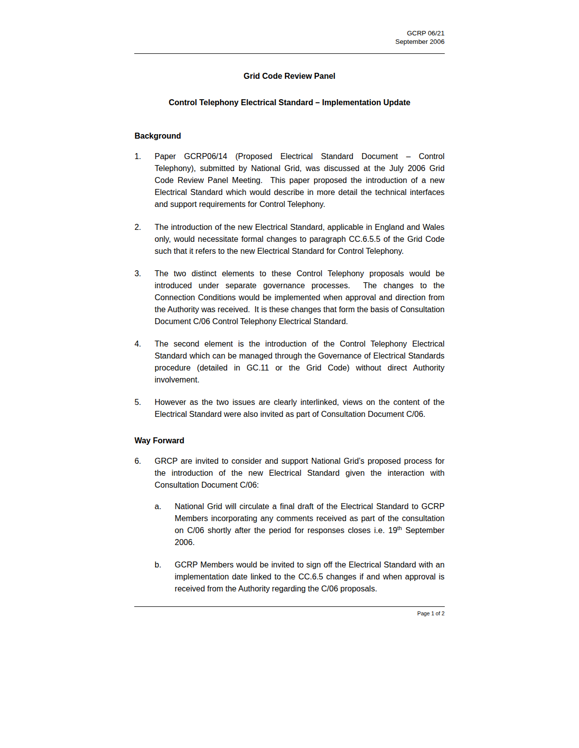GCRP 06/21
September 2006
Grid Code Review Panel
Control Telephony Electrical Standard – Implementation Update
Background
Paper GCRP06/14 (Proposed Electrical Standard Document – Control Telephony), submitted by National Grid, was discussed at the July 2006 Grid Code Review Panel Meeting. This paper proposed the introduction of a new Electrical Standard which would describe in more detail the technical interfaces and support requirements for Control Telephony.
The introduction of the new Electrical Standard, applicable in England and Wales only, would necessitate formal changes to paragraph CC.6.5.5 of the Grid Code such that it refers to the new Electrical Standard for Control Telephony.
The two distinct elements to these Control Telephony proposals would be introduced under separate governance processes. The changes to the Connection Conditions would be implemented when approval and direction from the Authority was received. It is these changes that form the basis of Consultation Document C/06 Control Telephony Electrical Standard.
The second element is the introduction of the Control Telephony Electrical Standard which can be managed through the Governance of Electrical Standards procedure (detailed in GC.11 or the Grid Code) without direct Authority involvement.
However as the two issues are clearly interlinked, views on the content of the Electrical Standard were also invited as part of Consultation Document C/06.
Way Forward
GRCP are invited to consider and support National Grid’s proposed process for the introduction of the new Electrical Standard given the interaction with Consultation Document C/06:
National Grid will circulate a final draft of the Electrical Standard to GCRP Members incorporating any comments received as part of the consultation on C/06 shortly after the period for responses closes i.e. 19th September 2006.
GCRP Members would be invited to sign off the Electrical Standard with an implementation date linked to the CC.6.5 changes if and when approval is received from the Authority regarding the C/06 proposals.
Page 1 of 2